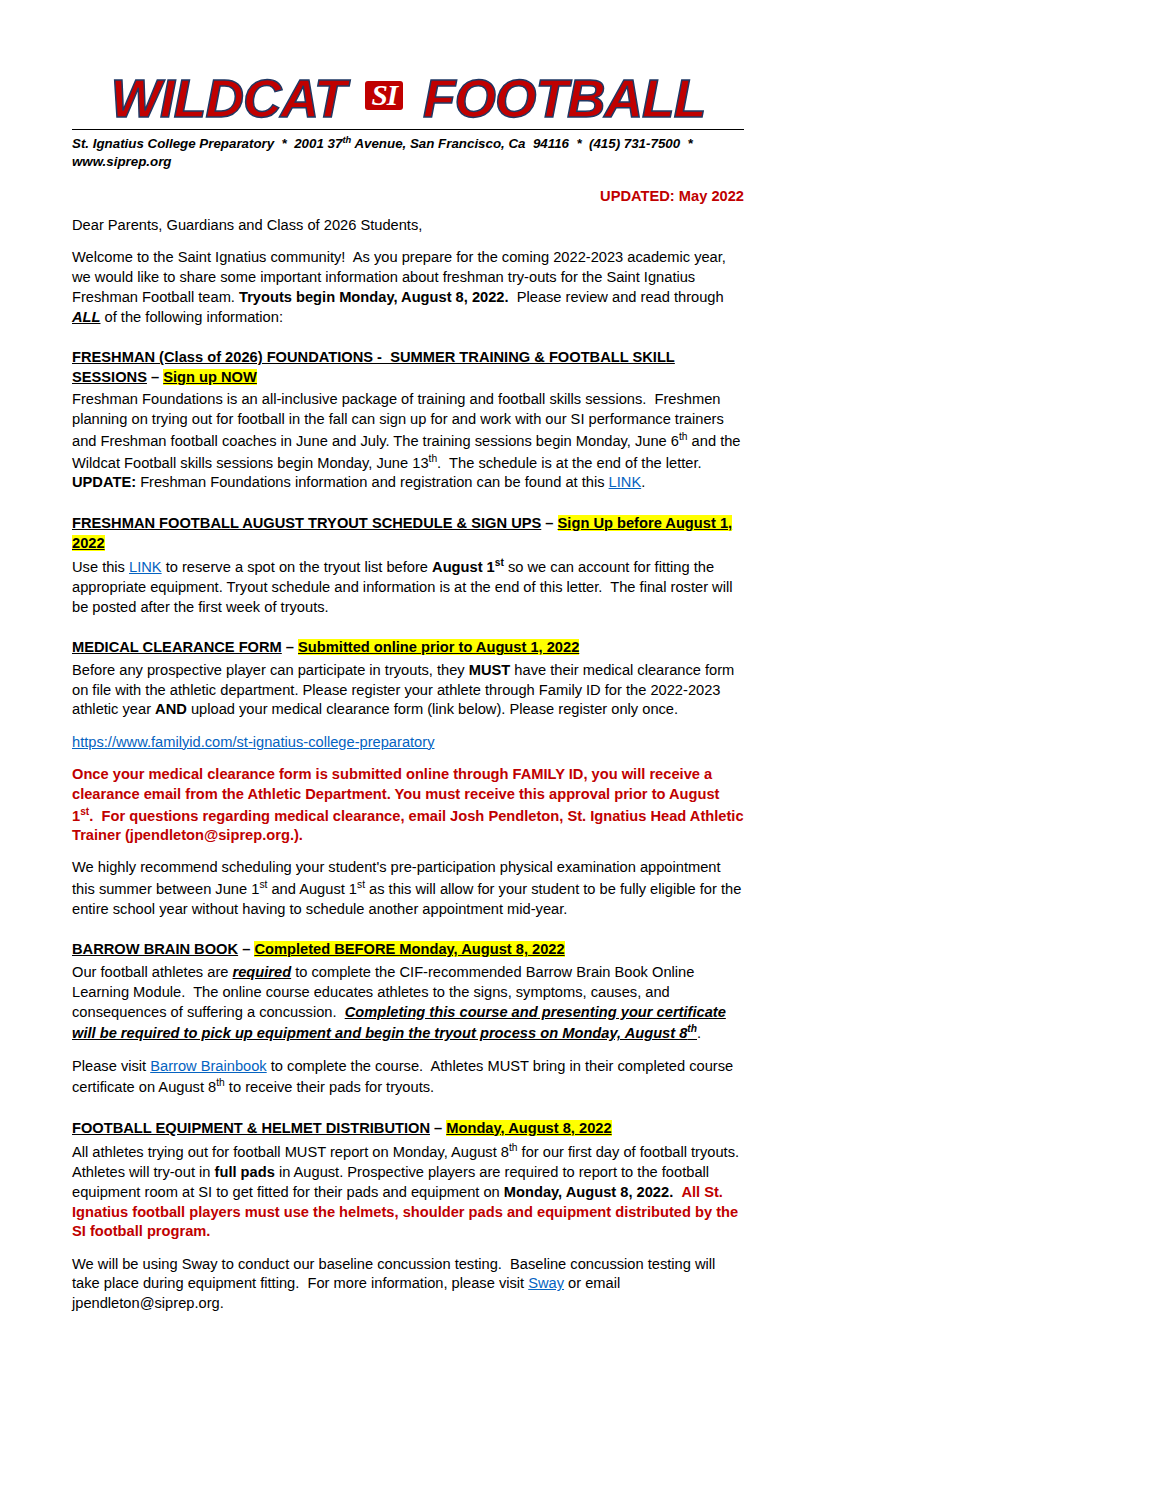WILDCAT SI FOOTBALL
St. Ignatius College Preparatory * 2001 37th Avenue, San Francisco, Ca 94116 * (415) 731-7500 * www.siprep.org
UPDATED: May 2022
Dear Parents, Guardians and Class of 2026 Students,
Welcome to the Saint Ignatius community! As you prepare for the coming 2022-2023 academic year, we would like to share some important information about freshman try-outs for the Saint Ignatius Freshman Football team. Tryouts begin Monday, August 8, 2022. Please review and read through ALL of the following information:
FRESHMAN (Class of 2026) FOUNDATIONS - SUMMER TRAINING & FOOTBALL SKILL SESSIONS – Sign up NOW
Freshman Foundations is an all-inclusive package of training and football skills sessions. Freshmen planning on trying out for football in the fall can sign up for and work with our SI performance trainers and Freshman football coaches in June and July. The training sessions begin Monday, June 6th and the Wildcat Football skills sessions begin Monday, June 13th. The schedule is at the end of the letter. UPDATE: Freshman Foundations information and registration can be found at this LINK.
FRESHMAN FOOTBALL AUGUST TRYOUT SCHEDULE & SIGN UPS – Sign Up before August 1, 2022
Use this LINK to reserve a spot on the tryout list before August 1st so we can account for fitting the appropriate equipment. Tryout schedule and information is at the end of this letter. The final roster will be posted after the first week of tryouts.
MEDICAL CLEARANCE FORM – Submitted online prior to August 1, 2022
Before any prospective player can participate in tryouts, they MUST have their medical clearance form on file with the athletic department. Please register your athlete through Family ID for the 2022-2023 athletic year AND upload your medical clearance form (link below). Please register only once.
https://www.familyid.com/st-ignatius-college-preparatory
Once your medical clearance form is submitted online through FAMILY ID, you will receive a clearance email from the Athletic Department. You must receive this approval prior to August 1st. For questions regarding medical clearance, email Josh Pendleton, St. Ignatius Head Athletic Trainer (jpendleton@siprep.org.).
We highly recommend scheduling your student's pre-participation physical examination appointment this summer between June 1st and August 1st as this will allow for your student to be fully eligible for the entire school year without having to schedule another appointment mid-year.
BARROW BRAIN BOOK – Completed BEFORE Monday, August 8, 2022
Our football athletes are required to complete the CIF-recommended Barrow Brain Book Online Learning Module. The online course educates athletes to the signs, symptoms, causes, and consequences of suffering a concussion. Completing this course and presenting your certificate will be required to pick up equipment and begin the tryout process on Monday, August 8th.
Please visit Barrow Brainbook to complete the course. Athletes MUST bring in their completed course certificate on August 8th to receive their pads for tryouts.
FOOTBALL EQUIPMENT & HELMET DISTRIBUTION – Monday, August 8, 2022
All athletes trying out for football MUST report on Monday, August 8th for our first day of football tryouts. Athletes will try-out in full pads in August. Prospective players are required to report to the football equipment room at SI to get fitted for their pads and equipment on Monday, August 8, 2022. All St. Ignatius football players must use the helmets, shoulder pads and equipment distributed by the SI football program.
We will be using Sway to conduct our baseline concussion testing. Baseline concussion testing will take place during equipment fitting. For more information, please visit Sway or email jpendleton@siprep.org.